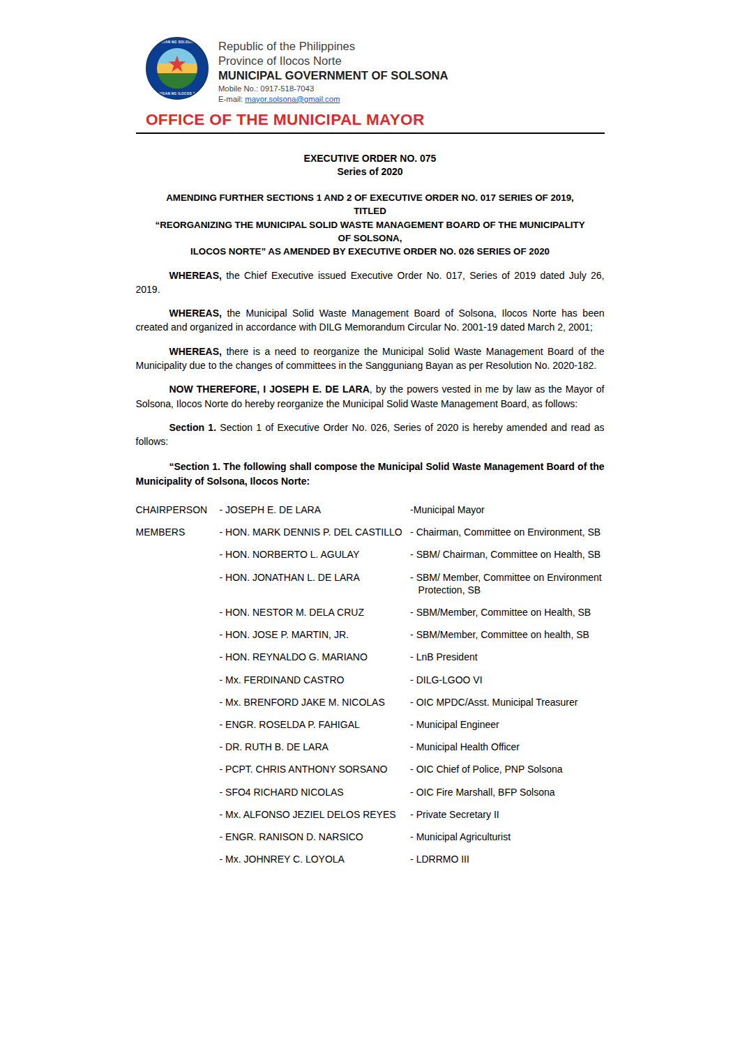BAYAN NG SOLSONA
LALAWIGAN NG ILOCOS NORTE
Republic of the Philippines
Province of Ilocos Norte
MUNICIPAL GOVERNMENT OF SOLSONA
Mobile No.: 0917-518-7043
E-mail: mayor.solsona@gmail.com
OFFICE OF THE MUNICIPAL MAYOR
EXECUTIVE ORDER NO. 075
Series of 2020
AMENDING FURTHER SECTIONS 1 AND 2 OF EXECUTIVE ORDER NO. 017 SERIES OF 2019, TITLED
“REORGANIZING THE MUNICIPAL SOLID WASTE MANAGEMENT BOARD OF THE MUNICIPALITY OF SOLSONA,
ILOCOS NORTE” AS AMENDED BY EXECUTIVE ORDER NO. 026 SERIES OF 2020
WHEREAS, the Chief Executive issued Executive Order No. 017, Series of 2019 dated July 26, 2019.
WHEREAS, the Municipal Solid Waste Management Board of Solsona, Ilocos Norte has been created and organized in accordance with DILG Memorandum Circular No. 2001-19 dated March 2, 2001;
WHEREAS, there is a need to reorganize the Municipal Solid Waste Management Board of the Municipality due to the changes of committees in the Sangguniang Bayan as per Resolution No. 2020-182.
NOW THEREFORE, I JOSEPH E. DE LARA, by the powers vested in me by law as the Mayor of Solsona, Ilocos Norte do hereby reorganize the Municipal Solid Waste Management Board, as follows:
Section 1. Section 1 of Executive Order No. 026, Series of 2020 is hereby amended and read as follows:
“Section 1. The following shall compose the Municipal Solid Waste Management Board of the Municipality of Solsona, Ilocos Norte:
| CHAIRPERSON | - JOSEPH E. DE LARA | -Municipal Mayor |
| MEMBERS | - HON. MARK DENNIS P. DEL CASTILLO | - Chairman, Committee on Environment, SB |
| | - HON. NORBERTO L. AGULAY | - SBM/ Chairman, Committee on Health, SB |
| | - HON. JONATHAN L. DE LARA | - SBM/ Member, Committee on Environment Protection, SB |
| | - HON. NESTOR M. DELA CRUZ | - SBM/Member, Committee on Health, SB |
| | - HON. JOSE P. MARTIN, JR. | - SBM/Member, Committee on health, SB |
| | - HON. REYNALDO G. MARIANO | - LnB President |
| | - Mx. FERDINAND CASTRO | - DILG-LGOO VI |
| | - Mx. BRENFORD JAKE M. NICOLAS | - OIC MPDC/Asst. Municipal Treasurer |
| | - ENGR. ROSELDA P. FAHIGAL | - Municipal Engineer |
| | - DR. RUTH B. DE LARA | - Municipal Health Officer |
| | - PCPT. CHRIS ANTHONY SORSANO | - OIC Chief of Police, PNP Solsona |
| | - SFO4 RICHARD NICOLAS | - OIC Fire Marshall, BFP Solsona |
| | - Mx. ALFONSO JEZIEL DELOS REYES | - Private Secretary II |
| | - ENGR. RANISON D. NARSICO | - Municipal Agriculturist |
| | - Mx. JOHNREY C. LOYOLA | - LDRRMO III |